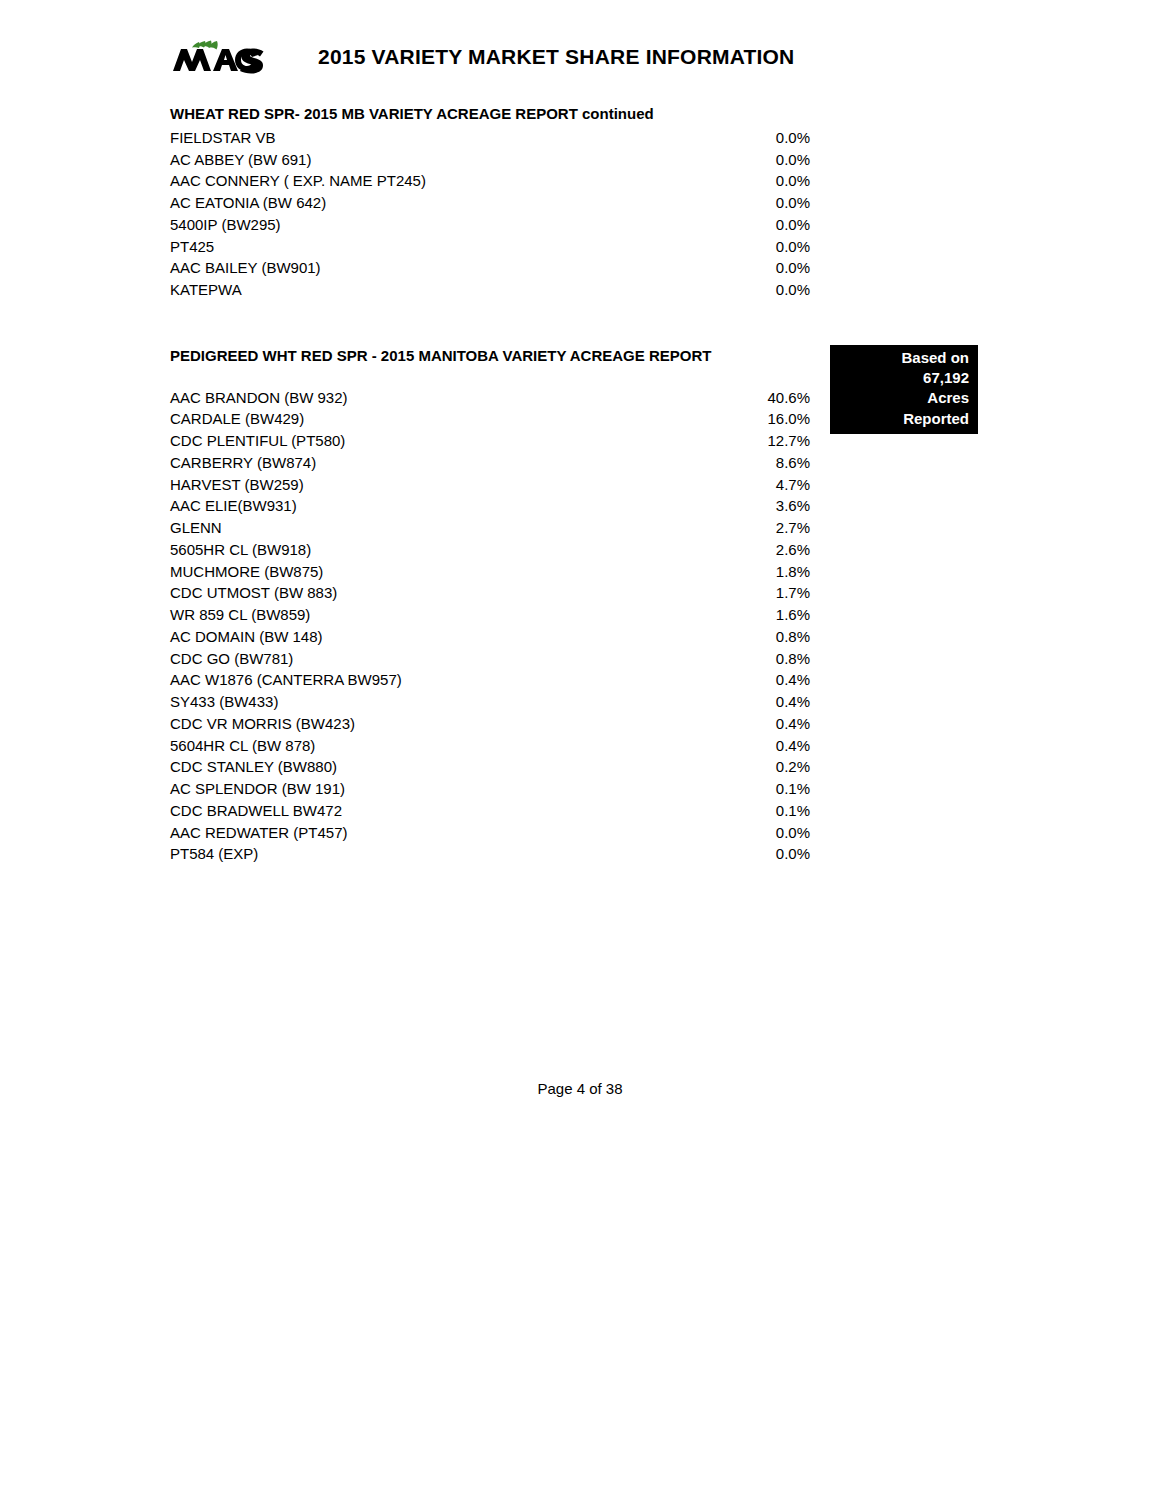2015 VARIETY MARKET SHARE INFORMATION
WHEAT RED SPR- 2015 MB VARIETY ACREAGE REPORT continued
| FIELDSTAR VB | 0.0% |
| AC ABBEY (BW 691) | 0.0% |
| AAC CONNERY ( EXP. NAME PT245) | 0.0% |
| AC EATONIA (BW 642) | 0.0% |
| 5400IP (BW295) | 0.0% |
| PT425 | 0.0% |
| AAC BAILEY (BW901) | 0.0% |
| KATEPWA | 0.0% |
PEDIGREED WHT RED SPR - 2015 MANITOBA VARIETY ACREAGE REPORT
Based on
67,192
Acres
Reported
| AAC BRANDON (BW 932) | 40.6% |
| CARDALE (BW429) | 16.0% |
| CDC PLENTIFUL (PT580) | 12.7% |
| CARBERRY (BW874) | 8.6% |
| HARVEST (BW259) | 4.7% |
| AAC ELIE(BW931) | 3.6% |
| GLENN | 2.7% |
| 5605HR CL (BW918) | 2.6% |
| MUCHMORE (BW875) | 1.8% |
| CDC UTMOST (BW 883) | 1.7% |
| WR 859 CL (BW859) | 1.6% |
| AC DOMAIN (BW 148) | 0.8% |
| CDC GO (BW781) | 0.8% |
| AAC W1876 (CANTERRA BW957) | 0.4% |
| SY433 (BW433) | 0.4% |
| CDC VR MORRIS (BW423) | 0.4% |
| 5604HR CL (BW 878) | 0.4% |
| CDC STANLEY (BW880) | 0.2% |
| AC SPLENDOR (BW 191) | 0.1% |
| CDC BRADWELL BW472 | 0.1% |
| AAC REDWATER (PT457) | 0.0% |
| PT584 (EXP) | 0.0% |
Page 4 of 38